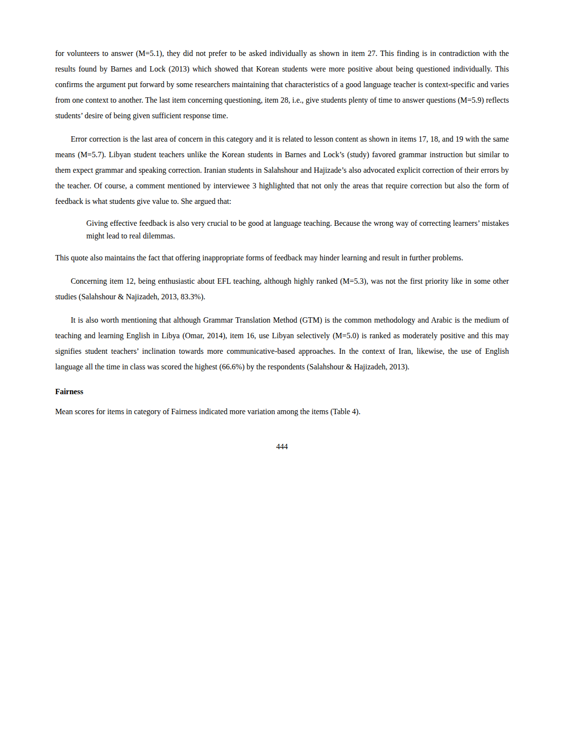for volunteers to answer (M=5.1), they did not prefer to be asked individually as shown in item 27. This finding is in contradiction with the results found by Barnes and Lock (2013) which showed that Korean students were more positive about being questioned individually. This confirms the argument put forward by some researchers maintaining that characteristics of a good language teacher is context-specific and varies from one context to another. The last item concerning questioning, item 28, i.e., give students plenty of time to answer questions (M=5.9) reflects students’ desire of being given sufficient response time.
Error correction is the last area of concern in this category and it is related to lesson content as shown in items 17, 18, and 19 with the same means (M=5.7). Libyan student teachers unlike the Korean students in Barnes and Lock’s (study) favored grammar instruction but similar to them expect grammar and speaking correction. Iranian students in Salahshour and Hajizade’s also advocated explicit correction of their errors by the teacher. Of course, a comment mentioned by interviewee 3 highlighted that not only the areas that require correction but also the form of feedback is what students give value to. She argued that:
Giving effective feedback is also very crucial to be good at language teaching. Because the wrong way of correcting learners’ mistakes might lead to real dilemmas.
This quote also maintains the fact that offering inappropriate forms of feedback may hinder learning and result in further problems.
Concerning item 12, being enthusiastic about EFL teaching, although highly ranked (M=5.3), was not the first priority like in some other studies (Salahshour & Najizadeh, 2013, 83.3%).
It is also worth mentioning that although Grammar Translation Method (GTM) is the common methodology and Arabic is the medium of teaching and learning English in Libya (Omar, 2014), item 16, use Libyan selectively (M=5.0) is ranked as moderately positive and this may signifies student teachers’ inclination towards more communicative-based approaches. In the context of Iran, likewise, the use of English language all the time in class was scored the highest (66.6%) by the respondents (Salahshour & Hajizadeh, 2013).
Fairness
Mean scores for items in category of Fairness indicated more variation among the items (Table 4).
444